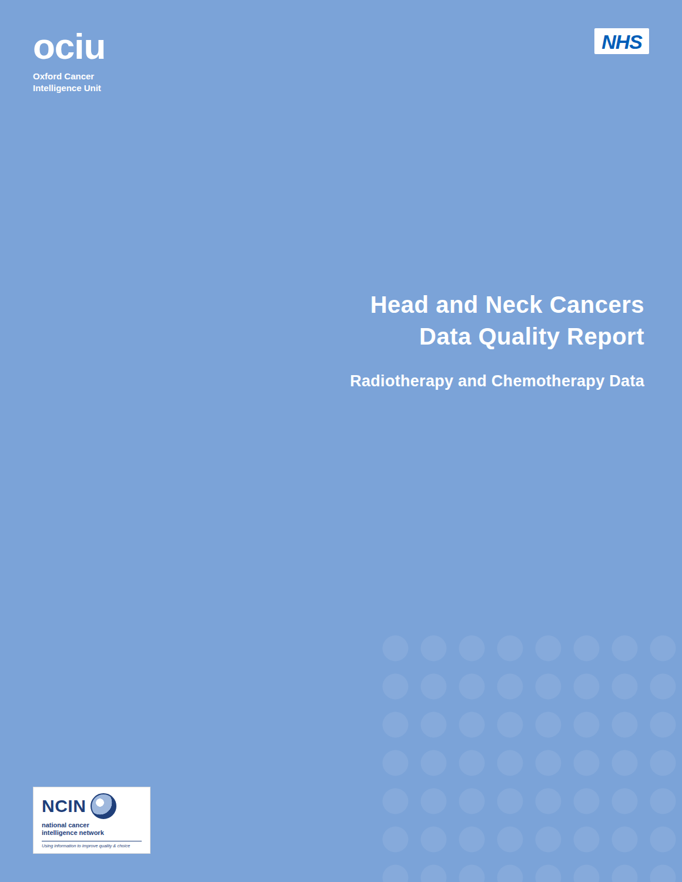ociu
Oxford Cancer
Intelligence Unit
NHS
Head and Neck Cancers
Data Quality Report
Radiotherapy and Chemotherapy Data
NCIN
national cancer
intelligence network
Using information to improve quality & choice